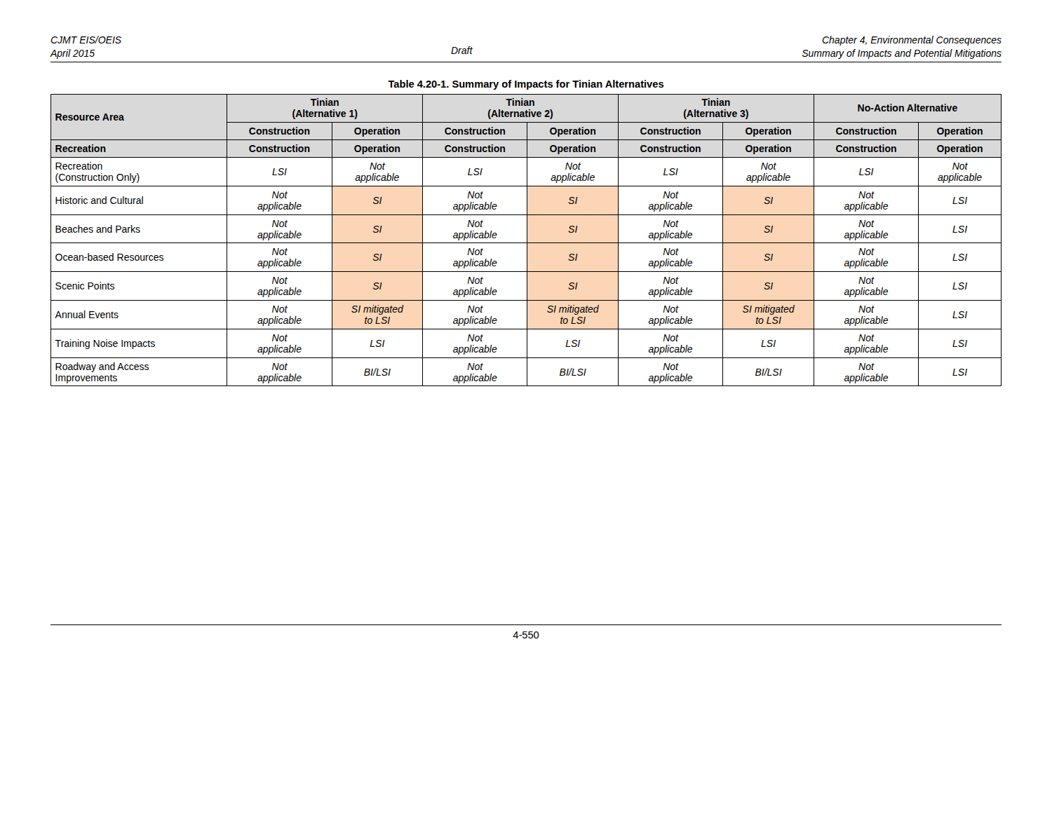CJMT EIS/OEIS
April 2015
Draft
Chapter 4, Environmental Consequences
Summary of Impacts and Potential Mitigations
Table 4.20-1. Summary of Impacts for Tinian Alternatives
| Resource Area | Tinian (Alternative 1) | Tinian (Alternative 2) | Tinian (Alternative 3) | No-Action Alternative |
| --- | --- | --- | --- | --- |
| Construction | Operation | Construction | Operation | Construction | Operation | Construction | Operation |
| Recreation | Construction | Operation | Construction | Operation | Construction | Operation | Construction | Operation |
| Recreation (Construction Only) | LSI | Not applicable | LSI | Not applicable | LSI | Not applicable | LSI | Not applicable |
| Historic and Cultural | Not applicable | SI | Not applicable | SI | Not applicable | SI | Not applicable | LSI |
| Beaches and Parks | Not applicable | SI | Not applicable | SI | Not applicable | SI | Not applicable | LSI |
| Ocean-based Resources | Not applicable | SI | Not applicable | SI | Not applicable | SI | Not applicable | LSI |
| Scenic Points | Not applicable | SI | Not applicable | SI | Not applicable | SI | Not applicable | LSI |
| Annual Events | Not applicable | SI mitigated to LSI | Not applicable | SI mitigated to LSI | Not applicable | SI mitigated to LSI | Not applicable | LSI |
| Training Noise Impacts | Not applicable | LSI | Not applicable | LSI | Not applicable | LSI | Not applicable | LSI |
| Roadway and Access Improvements | Not applicable | BI/LSI | Not applicable | BI/LSI | Not applicable | BI/LSI | Not applicable | LSI |
4-550